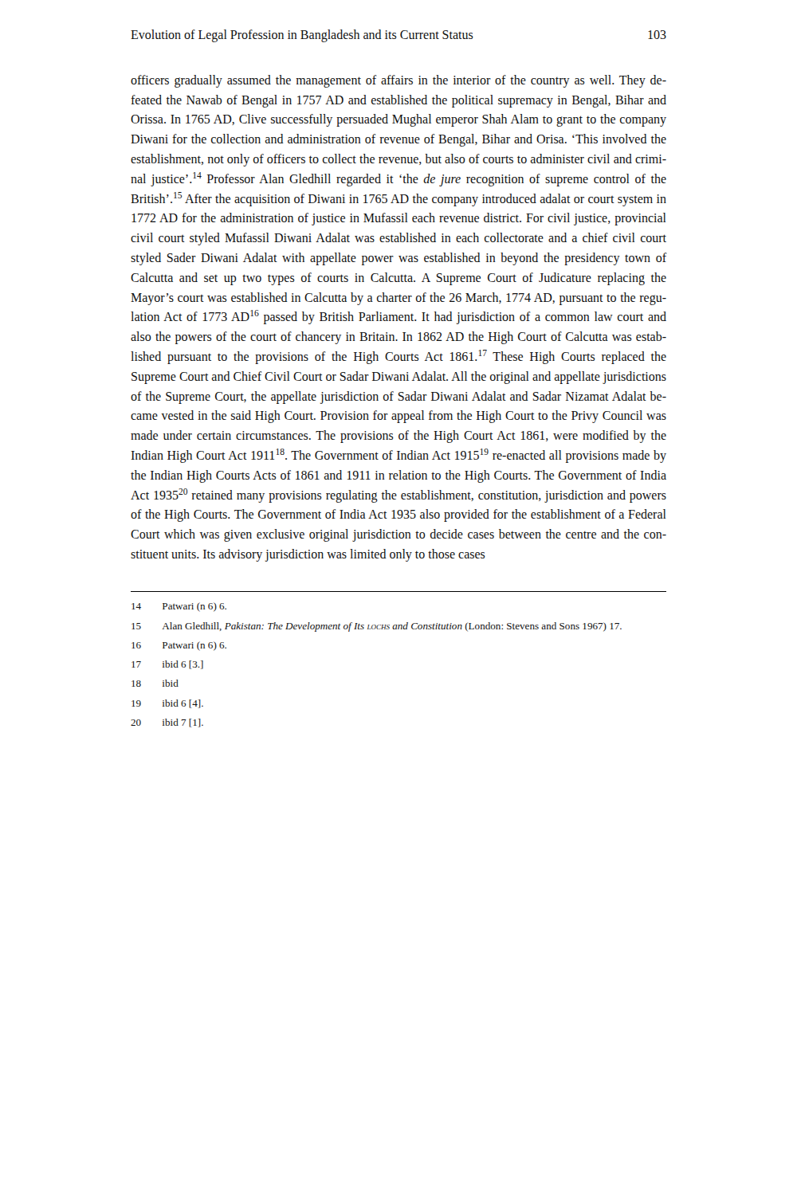Evolution of Legal Profession in Bangladesh and its Current Status 103
officers gradually assumed the management of affairs in the interior of the country as well. They defeated the Nawab of Bengal in 1757 AD and established the political supremacy in Bengal, Bihar and Orissa. In 1765 AD, Clive successfully persuaded Mughal emperor Shah Alam to grant to the company Diwani for the collection and administration of revenue of Bengal, Bihar and Orisa. ‘This involved the establishment, not only of officers to collect the revenue, but also of courts to administer civil and criminal justice’.14 Professor Alan Gledhill regarded it ‘the de jure recognition of supreme control of the British’.15 After the acquisition of Diwani in 1765 AD the company introduced adalat or court system in 1772 AD for the administration of justice in Mufassil each revenue district. For civil justice, provincial civil court styled Mufassil Diwani Adalat was established in each collectorate and a chief civil court styled Sader Diwani Adalat with appellate power was established in beyond the presidency town of Calcutta and set up two types of courts in Calcutta. A Supreme Court of Judicature replacing the Mayor’s court was established in Calcutta by a charter of the 26 March, 1774 AD, pursuant to the regulation Act of 1773 AD16 passed by British Parliament. It had jurisdiction of a common law court and also the powers of the court of chancery in Britain. In 1862 AD the High Court of Calcutta was established pursuant to the provisions of the High Courts Act 1861.17 These High Courts replaced the Supreme Court and Chief Civil Court or Sadar Diwani Adalat. All the original and appellate jurisdictions of the Supreme Court, the appellate jurisdiction of Sadar Diwani Adalat and Sadar Nizamat Adalat became vested in the said High Court. Provision for appeal from the High Court to the Privy Council was made under certain circumstances. The provisions of the High Court Act 1861, were modified by the Indian High Court Act 191118. The Government of Indian Act 191519 re-enacted all provisions made by the Indian High Courts Acts of 1861 and 1911 in relation to the High Courts. The Government of India Act 193520 retained many provisions regulating the establishment, constitution, jurisdiction and powers of the High Courts. The Government of India Act 1935 also provided for the establishment of a Federal Court which was given exclusive original jurisdiction to decide cases between the centre and the constituent units. Its advisory jurisdiction was limited only to those cases
14 Patwari (n 6) 6.
15 Alan Gledhill, Pakistan: The Development of Its lochs and Constitution (London: Stevens and Sons 1967) 17.
16 Patwari (n 6) 6.
17 ibid 6 [3.]
18 ibid
19 ibid 6 [4].
20 ibid 7 [1].